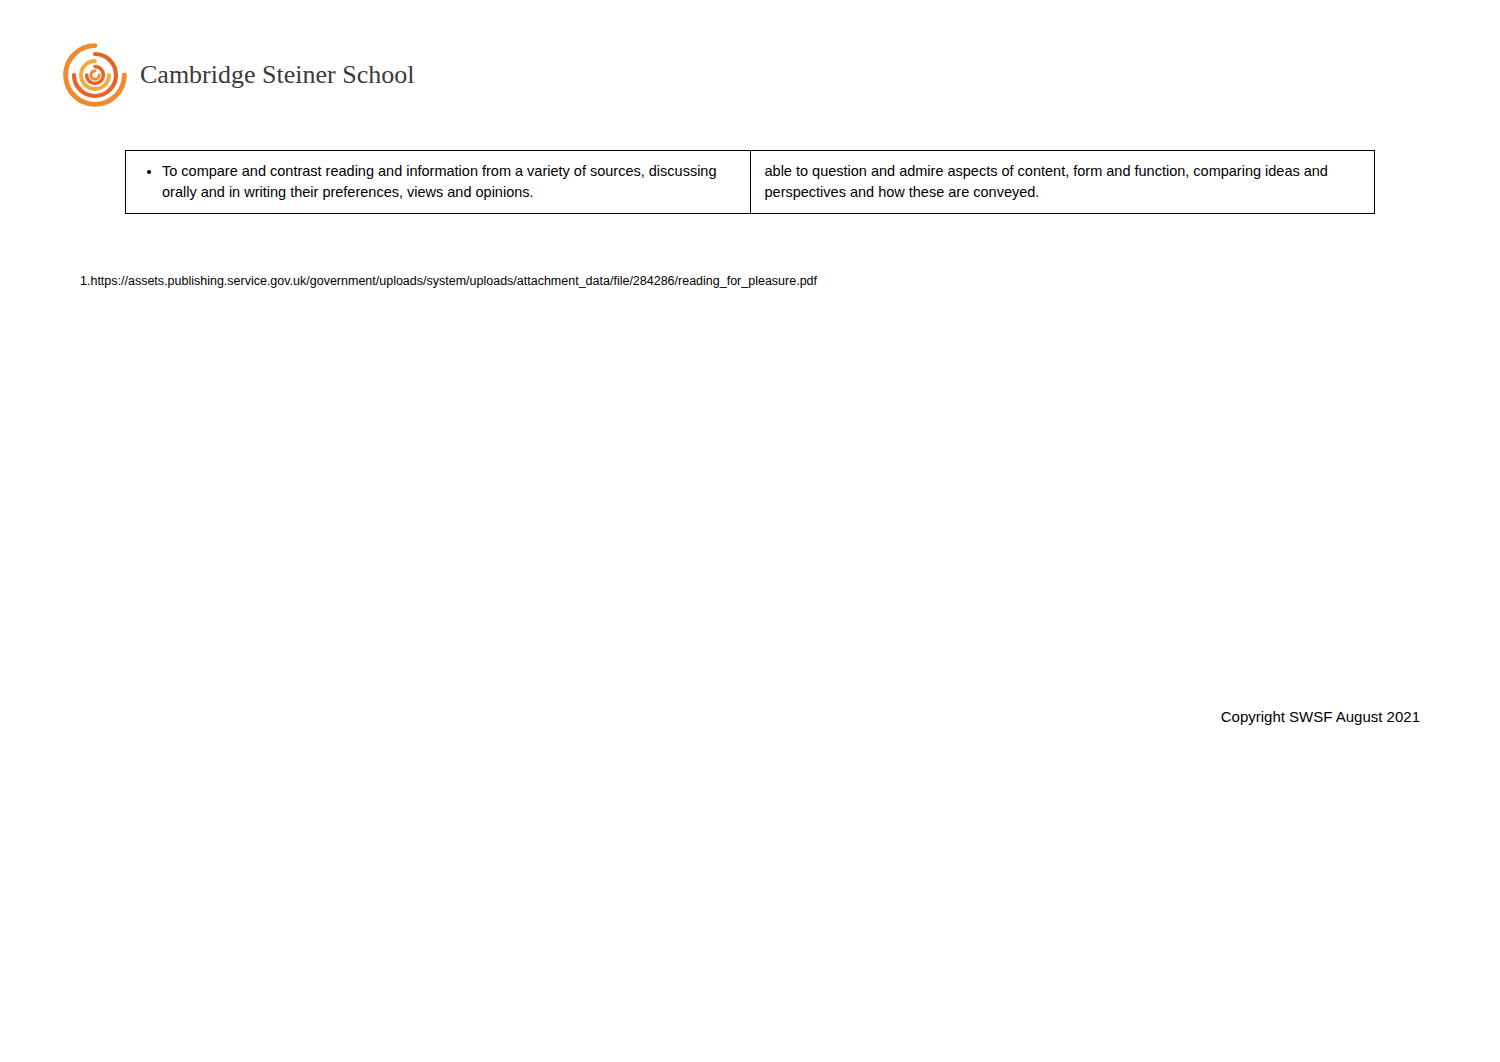Cambridge Steiner School
| To compare and contrast reading and information from a variety of sources, discussing orally and in writing their preferences, views and opinions. | able to question and admire aspects of content, form and function, comparing ideas and perspectives and how these are conveyed. |
1.https://assets.publishing.service.gov.uk/government/uploads/system/uploads/attachment_data/file/284286/reading_for_pleasure.pdf
Copyright SWSF August 2021